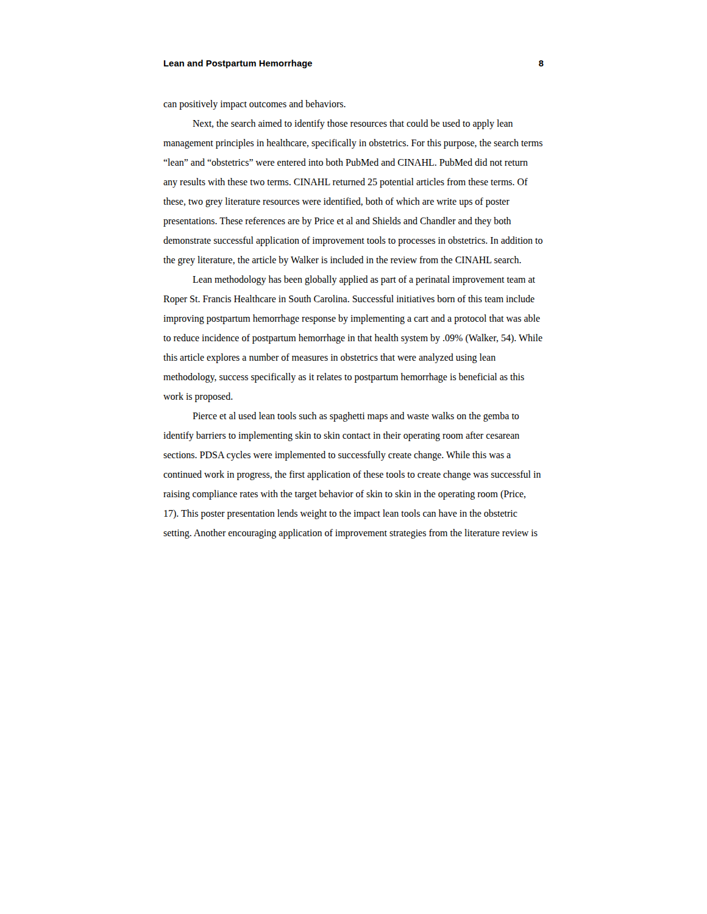Lean and Postpartum Hemorrhage 8
can positively impact outcomes and behaviors.
Next, the search aimed to identify those resources that could be used to apply lean management principles in healthcare, specifically in obstetrics. For this purpose, the search terms “lean” and “obstetrics” were entered into both PubMed and CINAHL. PubMed did not return any results with these two terms. CINAHL returned 25 potential articles from these terms. Of these, two grey literature resources were identified, both of which are write ups of poster presentations. These references are by Price et al and Shields and Chandler and they both demonstrate successful application of improvement tools to processes in obstetrics. In addition to the grey literature, the article by Walker is included in the review from the CINAHL search.
Lean methodology has been globally applied as part of a perinatal improvement team at Roper St. Francis Healthcare in South Carolina. Successful initiatives born of this team include improving postpartum hemorrhage response by implementing a cart and a protocol that was able to reduce incidence of postpartum hemorrhage in that health system by .09% (Walker, 54). While this article explores a number of measures in obstetrics that were analyzed using lean methodology, success specifically as it relates to postpartum hemorrhage is beneficial as this work is proposed.
Pierce et al used lean tools such as spaghetti maps and waste walks on the gemba to identify barriers to implementing skin to skin contact in their operating room after cesarean sections. PDSA cycles were implemented to successfully create change. While this was a continued work in progress, the first application of these tools to create change was successful in raising compliance rates with the target behavior of skin to skin in the operating room (Price, 17). This poster presentation lends weight to the impact lean tools can have in the obstetric setting. Another encouraging application of improvement strategies from the literature review is